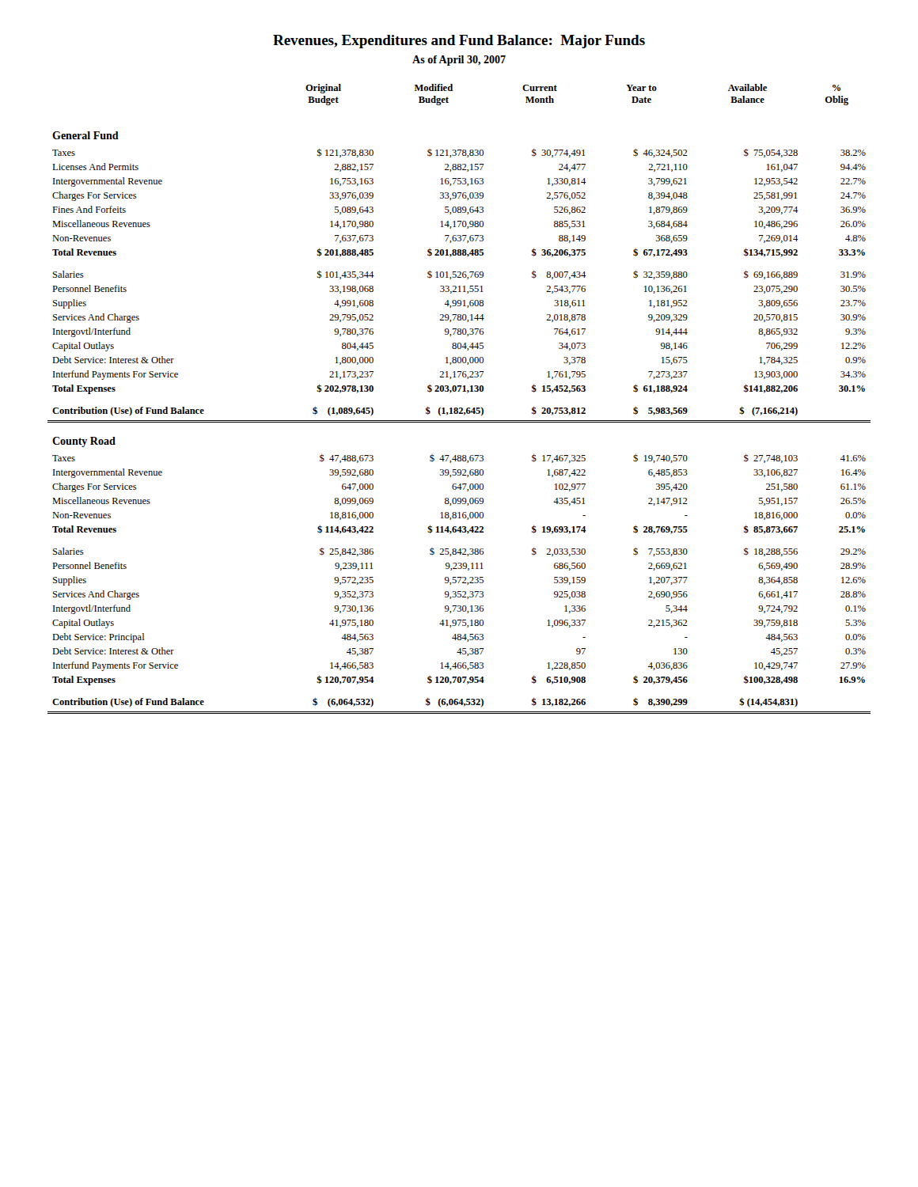Revenues, Expenditures and Fund Balance: Major Funds
As of April 30, 2007
| | Original | Modified | Current | Year to | Available | % |
| --- | --- | --- | --- | --- | --- | --- |
| | Budget | Budget | Month | Date | Balance | Oblig |
| General Fund |
| Taxes | $ 121,378,830 | $ 121,378,830 | $ 30,774,491 | $ 46,324,502 | $ 75,054,328 | 38.2% |
| Licenses And Permits | 2,882,157 | 2,882,157 | 24,477 | 2,721,110 | 161,047 | 94.4% |
| Intergovernmental Revenue | 16,753,163 | 16,753,163 | 1,330,814 | 3,799,621 | 12,953,542 | 22.7% |
| Charges For Services | 33,976,039 | 33,976,039 | 2,576,052 | 8,394,048 | 25,581,991 | 24.7% |
| Fines And Forfeits | 5,089,643 | 5,089,643 | 526,862 | 1,879,869 | 3,209,774 | 36.9% |
| Miscellaneous Revenues | 14,170,980 | 14,170,980 | 885,531 | 3,684,684 | 10,486,296 | 26.0% |
| Non-Revenues | 7,637,673 | 7,637,673 | 88,149 | 368,659 | 7,269,014 | 4.8% |
| Total Revenues | $ 201,888,485 | $ 201,888,485 | $ 36,206,375 | $ 67,172,493 | $134,715,992 | 33.3% |
| Salaries | $ 101,435,344 | $ 101,526,769 | $ 8,007,434 | $ 32,359,880 | $ 69,166,889 | 31.9% |
| Personnel Benefits | 33,198,068 | 33,211,551 | 2,543,776 | 10,136,261 | 23,075,290 | 30.5% |
| Supplies | 4,991,608 | 4,991,608 | 318,611 | 1,181,952 | 3,809,656 | 23.7% |
| Services And Charges | 29,795,052 | 29,780,144 | 2,018,878 | 9,209,329 | 20,570,815 | 30.9% |
| Intergovtl/Interfund | 9,780,376 | 9,780,376 | 764,617 | 914,444 | 8,865,932 | 9.3% |
| Capital Outlays | 804,445 | 804,445 | 34,073 | 98,146 | 706,299 | 12.2% |
| Debt Service: Interest & Other | 1,800,000 | 1,800,000 | 3,378 | 15,675 | 1,784,325 | 0.9% |
| Interfund Payments For Service | 21,173,237 | 21,176,237 | 1,761,795 | 7,273,237 | 13,903,000 | 34.3% |
| Total Expenses | $ 202,978,130 | $ 203,071,130 | $ 15,452,563 | $ 61,188,924 | $141,882,206 | 30.1% |
| Contribution (Use) of Fund Balance | $ (1,089,645) | $ (1,182,645) | $ 20,753,812 | $ 5,983,569 | $ (7,166,214) | |
| County Road |
| Taxes | $ 47,488,673 | $ 47,488,673 | $ 17,467,325 | $ 19,740,570 | $ 27,748,103 | 41.6% |
| Intergovernmental Revenue | 39,592,680 | 39,592,680 | 1,687,422 | 6,485,853 | 33,106,827 | 16.4% |
| Charges For Services | 647,000 | 647,000 | 102,977 | 395,420 | 251,580 | 61.1% |
| Miscellaneous Revenues | 8,099,069 | 8,099,069 | 435,451 | 2,147,912 | 5,951,157 | 26.5% |
| Non-Revenues | 18,816,000 | 18,816,000 | - | - | 18,816,000 | 0.0% |
| Total Revenues | $ 114,643,422 | $ 114,643,422 | $ 19,693,174 | $ 28,769,755 | $ 85,873,667 | 25.1% |
| Salaries | $ 25,842,386 | $ 25,842,386 | $ 2,033,530 | $ 7,553,830 | $ 18,288,556 | 29.2% |
| Personnel Benefits | 9,239,111 | 9,239,111 | 686,560 | 2,669,621 | 6,569,490 | 28.9% |
| Supplies | 9,572,235 | 9,572,235 | 539,159 | 1,207,377 | 8,364,858 | 12.6% |
| Services And Charges | 9,352,373 | 9,352,373 | 925,038 | 2,690,956 | 6,661,417 | 28.8% |
| Intergovtl/Interfund | 9,730,136 | 9,730,136 | 1,336 | 5,344 | 9,724,792 | 0.1% |
| Capital Outlays | 41,975,180 | 41,975,180 | 1,096,337 | 2,215,362 | 39,759,818 | 5.3% |
| Debt Service: Principal | 484,563 | 484,563 | - | - | 484,563 | 0.0% |
| Debt Service: Interest & Other | 45,387 | 45,387 | 97 | 130 | 45,257 | 0.3% |
| Interfund Payments For Service | 14,466,583 | 14,466,583 | 1,228,850 | 4,036,836 | 10,429,747 | 27.9% |
| Total Expenses | $ 120,707,954 | $ 120,707,954 | $ 6,510,908 | $ 20,379,456 | $100,328,498 | 16.9% |
| Contribution (Use) of Fund Balance | $ (6,064,532) | $ (6,064,532) | $ 13,182,266 | $ 8,390,299 | $ (14,454,831) | |